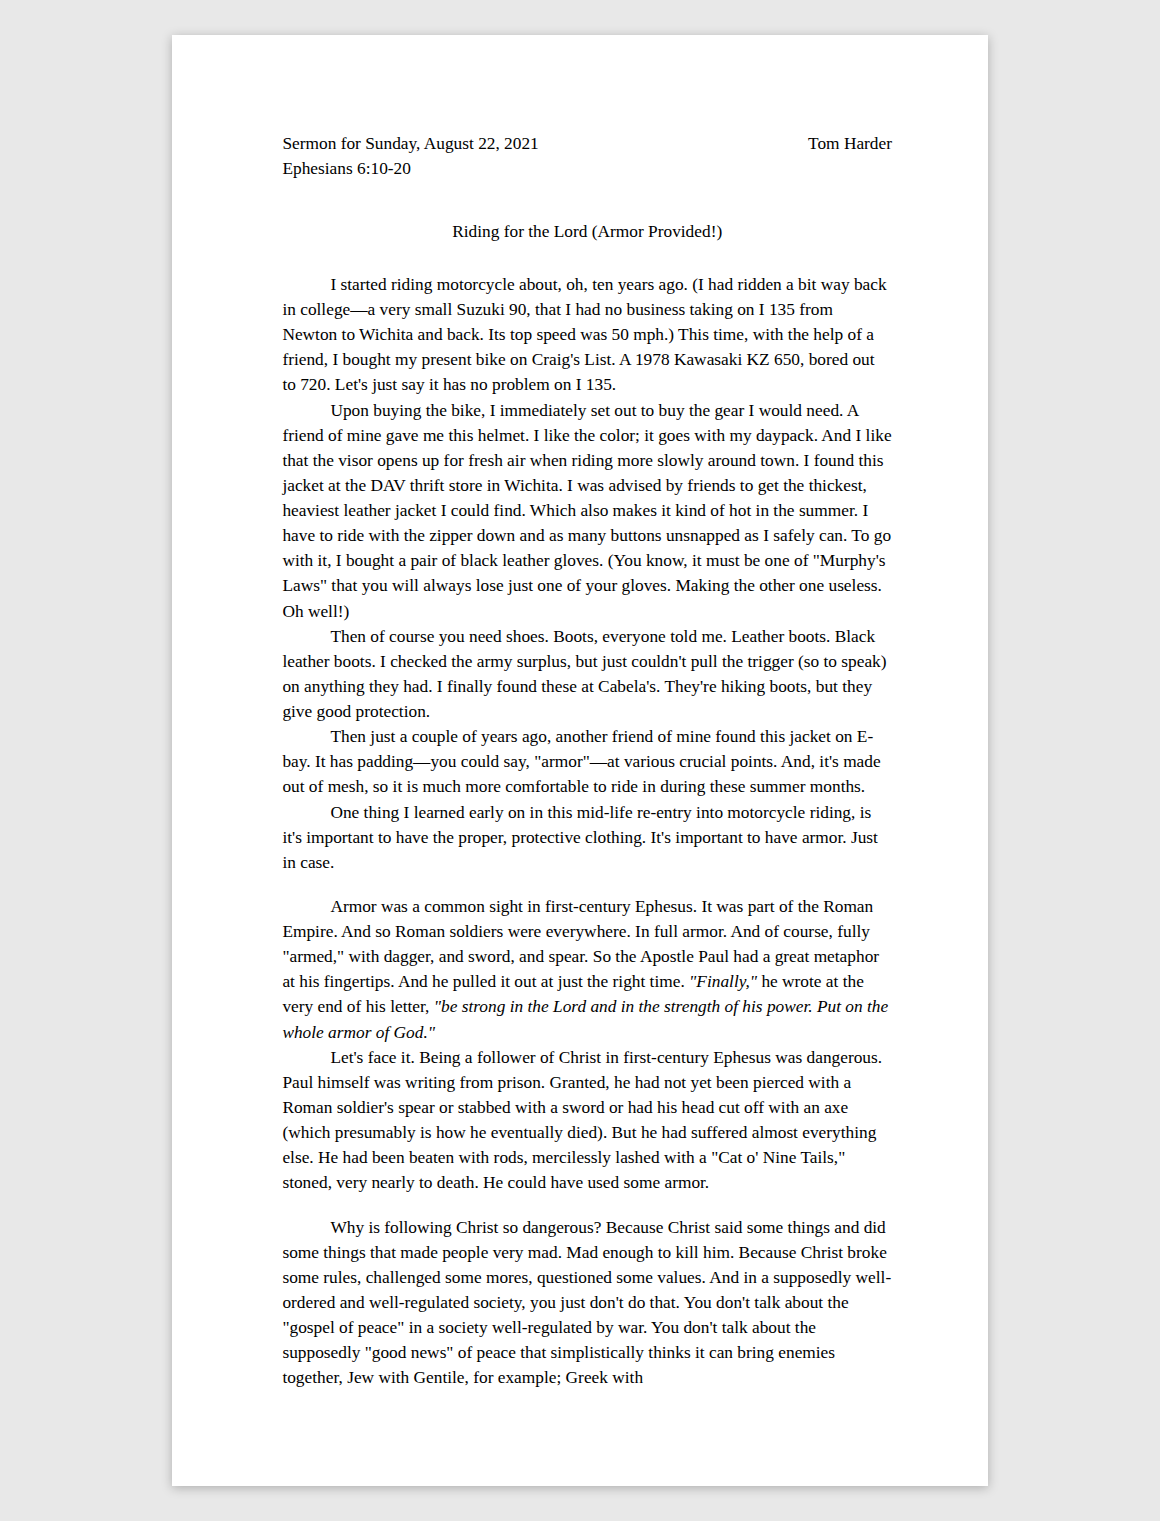Sermon for Sunday, August 22, 2021
Ephesians 6:10-20
Tom Harder
Riding for the Lord (Armor Provided!)
I started riding motorcycle about, oh, ten years ago. (I had ridden a bit way back in college—a very small Suzuki 90, that I had no business taking on I 135 from Newton to Wichita and back. Its top speed was 50 mph.) This time, with the help of a friend, I bought my present bike on Craig's List. A 1978 Kawasaki KZ 650, bored out to 720. Let's just say it has no problem on I 135.
Upon buying the bike, I immediately set out to buy the gear I would need. A friend of mine gave me this helmet. I like the color; it goes with my daypack. And I like that the visor opens up for fresh air when riding more slowly around town. I found this jacket at the DAV thrift store in Wichita. I was advised by friends to get the thickest, heaviest leather jacket I could find. Which also makes it kind of hot in the summer. I have to ride with the zipper down and as many buttons unsnapped as I safely can. To go with it, I bought a pair of black leather gloves. (You know, it must be one of "Murphy's Laws" that you will always lose just one of your gloves. Making the other one useless. Oh well!)
Then of course you need shoes. Boots, everyone told me. Leather boots. Black leather boots. I checked the army surplus, but just couldn't pull the trigger (so to speak) on anything they had. I finally found these at Cabela's. They're hiking boots, but they give good protection.
Then just a couple of years ago, another friend of mine found this jacket on E-bay. It has padding—you could say, "armor"—at various crucial points. And, it's made out of mesh, so it is much more comfortable to ride in during these summer months.
One thing I learned early on in this mid-life re-entry into motorcycle riding, is it's important to have the proper, protective clothing. It's important to have armor. Just in case.
Armor was a common sight in first-century Ephesus. It was part of the Roman Empire. And so Roman soldiers were everywhere. In full armor. And of course, fully "armed," with dagger, and sword, and spear. So the Apostle Paul had a great metaphor at his fingertips. And he pulled it out at just the right time. "Finally," he wrote at the very end of his letter, "be strong in the Lord and in the strength of his power. Put on the whole armor of God."
Let's face it. Being a follower of Christ in first-century Ephesus was dangerous. Paul himself was writing from prison. Granted, he had not yet been pierced with a Roman soldier's spear or stabbed with a sword or had his head cut off with an axe (which presumably is how he eventually died). But he had suffered almost everything else. He had been beaten with rods, mercilessly lashed with a "Cat o' Nine Tails," stoned, very nearly to death. He could have used some armor.
Why is following Christ so dangerous? Because Christ said some things and did some things that made people very mad. Mad enough to kill him. Because Christ broke some rules, challenged some mores, questioned some values. And in a supposedly well-ordered and well-regulated society, you just don't do that. You don't talk about the "gospel of peace" in a society well-regulated by war. You don't talk about the supposedly "good news" of peace that simplistically thinks it can bring enemies together, Jew with Gentile, for example; Greek with